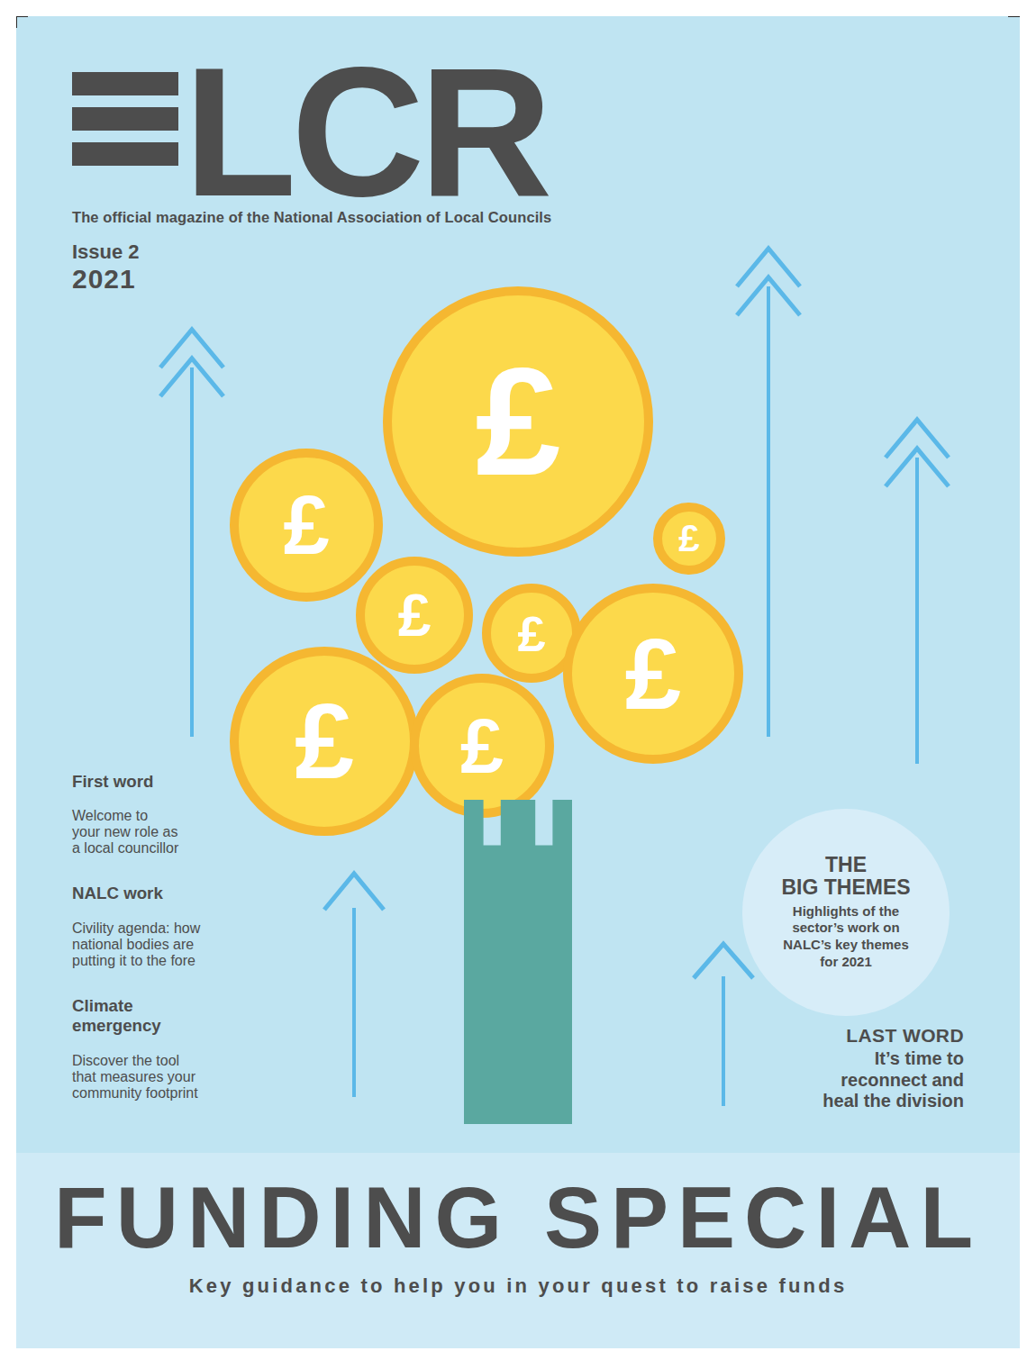LCR
The official magazine of the National Association of Local Councils
Issue 2
2021
£
£
£
£
£
£
£
£
First word
Welcome to
your new role as
a local councillor
NALC work
Civility agenda: how
national bodies are
putting it to the fore
Climate
emergency
Discover the tool
that measures your
community footprint
The
big themes
Highlights of the
sector’s work on
NALC’s key themes
for 2021
Last word
It’s time to
reconnect and
heal the division
FUNDING SPECIAL
Key guidance to help you in your quest to raise funds